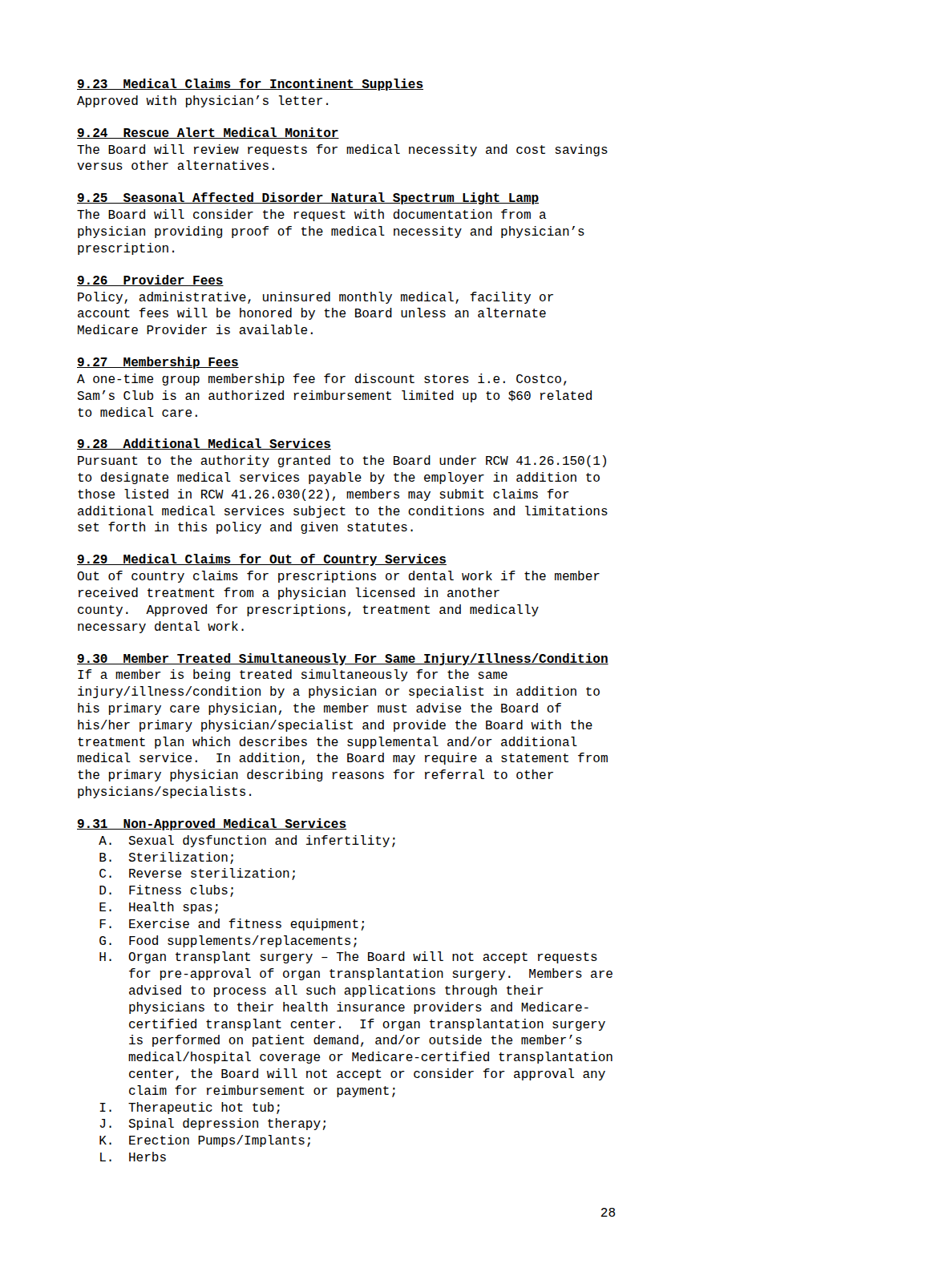9.23 Medical Claims for Incontinent Supplies
Approved with physician’s letter.
9.24 Rescue Alert Medical Monitor
The Board will review requests for medical necessity and cost savings versus other alternatives.
9.25 Seasonal Affected Disorder Natural Spectrum Light Lamp
The Board will consider the request with documentation from a physician providing proof of the medical necessity and physician’s prescription.
9.26 Provider Fees
Policy, administrative, uninsured monthly medical, facility or account fees will be honored by the Board unless an alternate Medicare Provider is available.
9.27 Membership Fees
A one-time group membership fee for discount stores i.e. Costco, Sam’s Club is an authorized reimbursement limited up to $60 related to medical care.
9.28 Additional Medical Services
Pursuant to the authority granted to the Board under RCW 41.26.150(1) to designate medical services payable by the employer in addition to those listed in RCW 41.26.030(22), members may submit claims for additional medical services subject to the conditions and limitations set forth in this policy and given statutes.
9.29 Medical Claims for Out of Country Services
Out of country claims for prescriptions or dental work if the member received treatment from a physician licensed in another county. Approved for prescriptions, treatment and medically necessary dental work.
9.30 Member Treated Simultaneously For Same Injury/Illness/Condition
If a member is being treated simultaneously for the same injury/illness/condition by a physician or specialist in addition to his primary care physician, the member must advise the Board of his/her primary physician/specialist and provide the Board with the treatment plan which describes the supplemental and/or additional medical service. In addition, the Board may require a statement from the primary physician describing reasons for referral to other physicians/specialists.
9.31 Non-Approved Medical Services
Sexual dysfunction and infertility;
Sterilization;
Reverse sterilization;
Fitness clubs;
Health spas;
Exercise and fitness equipment;
Food supplements/replacements;
Organ transplant surgery – The Board will not accept requests for pre-approval of organ transplantation surgery. Members are advised to process all such applications through their physicians to their health insurance providers and Medicare-certified transplant center. If organ transplantation surgery is performed on patient demand, and/or outside the member’s medical/hospital coverage or Medicare-certified transplantation center, the Board will not accept or consider for approval any claim for reimbursement or payment;
Therapeutic hot tub;
Spinal depression therapy;
Erection Pumps/Implants;
Herbs
28